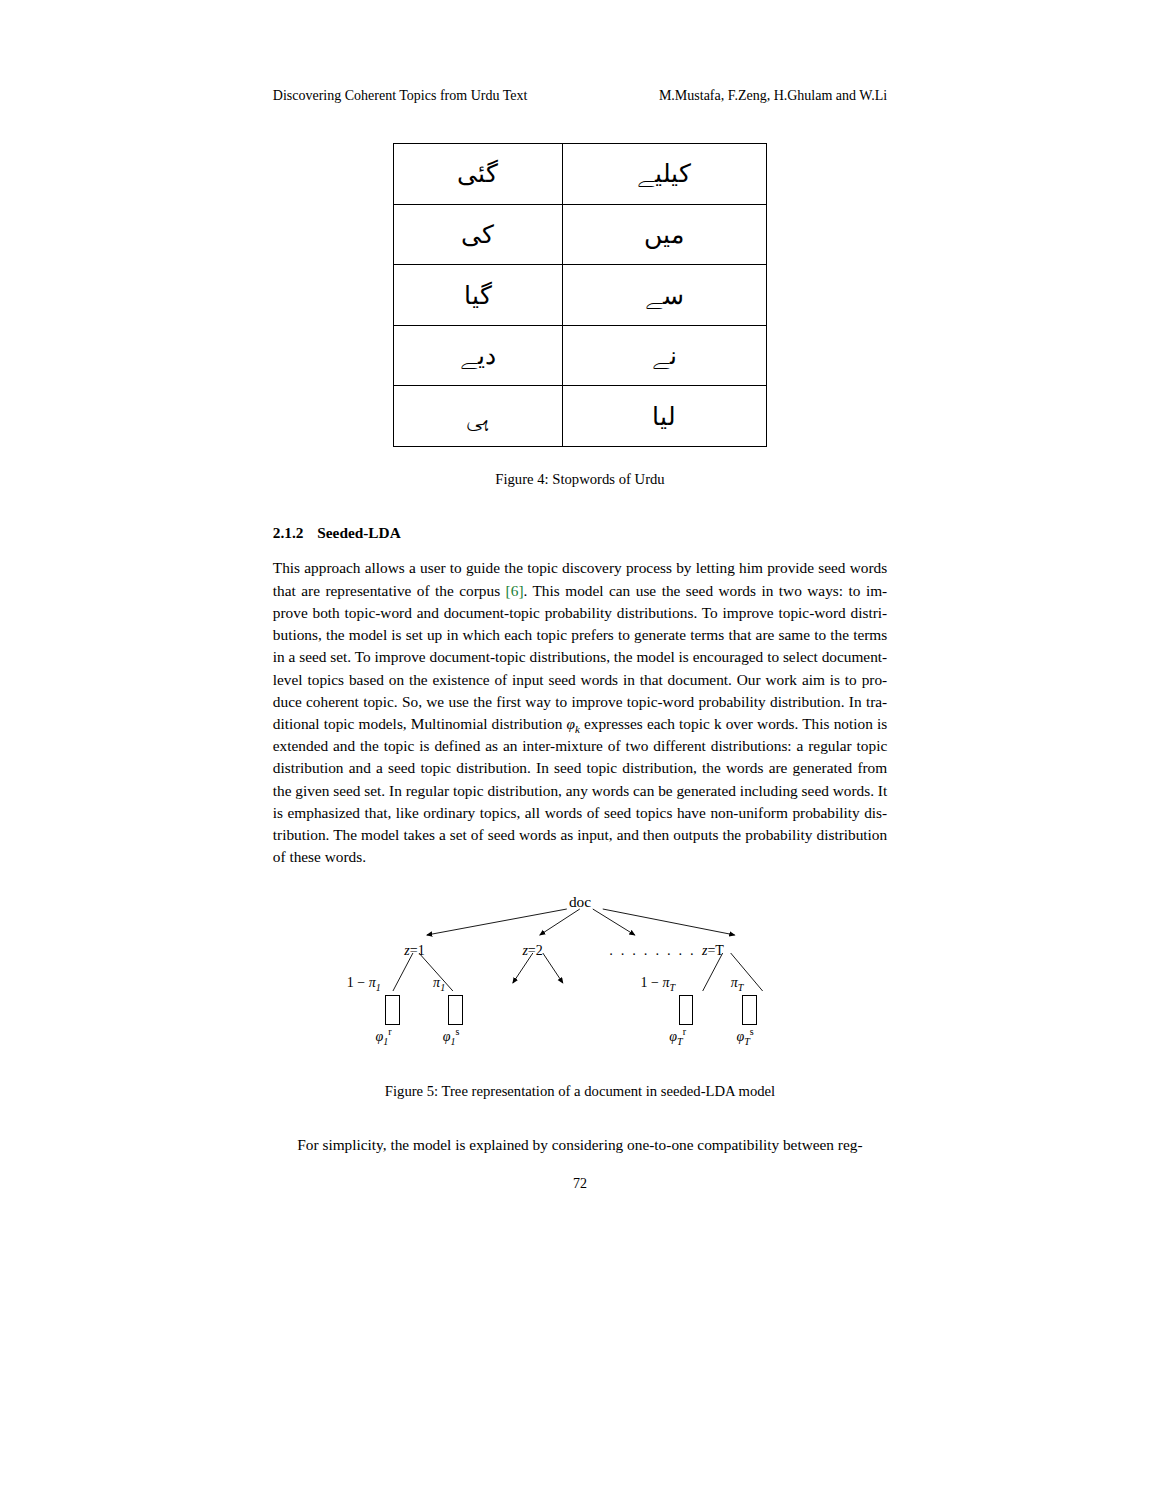Discovering Coherent Topics from Urdu Text
M.Mustafa, F.Zeng, H.Ghulam and W.Li
| گئی | کیلیے |
| کی | میں |
| گیا | سے |
| دیے | نے |
| ہی | لیا |
Figure 4: Stopwords of Urdu
2.1.2 Seeded-LDA
This approach allows a user to guide the topic discovery process by letting him provide seed words that are representative of the corpus [6]. This model can use the seed words in two ways: to improve both topic-word and document-topic probability distributions. To improve topic-word distributions, the model is set up in which each topic prefers to generate terms that are same to the terms in a seed set. To improve document-topic distributions, the model is encouraged to select document-level topics based on the existence of input seed words in that document. Our work aim is to produce coherent topic. So, we use the first way to improve topic-word probability distribution. In traditional topic models, Multinomial distribution φk expresses each topic k over words. This notion is extended and the topic is defined as an inter-mixture of two different distributions: a regular topic distribution and a seed topic distribution. In seed topic distribution, the words are generated from the given seed set. In regular topic distribution, any words can be generated including seed words. It is emphasized that, like ordinary topics, all words of seed topics have non-uniform probability distribution. The model takes a set of seed words as input, and then outputs the probability distribution of these words.
doc z=1 z=2 · · · · · · · · z=T 1 − π1 π1 1 − πT πT φ1r φ1s φTr φTs
Figure 5: Tree representation of a document in seeded-LDA model
For simplicity, the model is explained by considering one-to-one compatibility between reg-
72